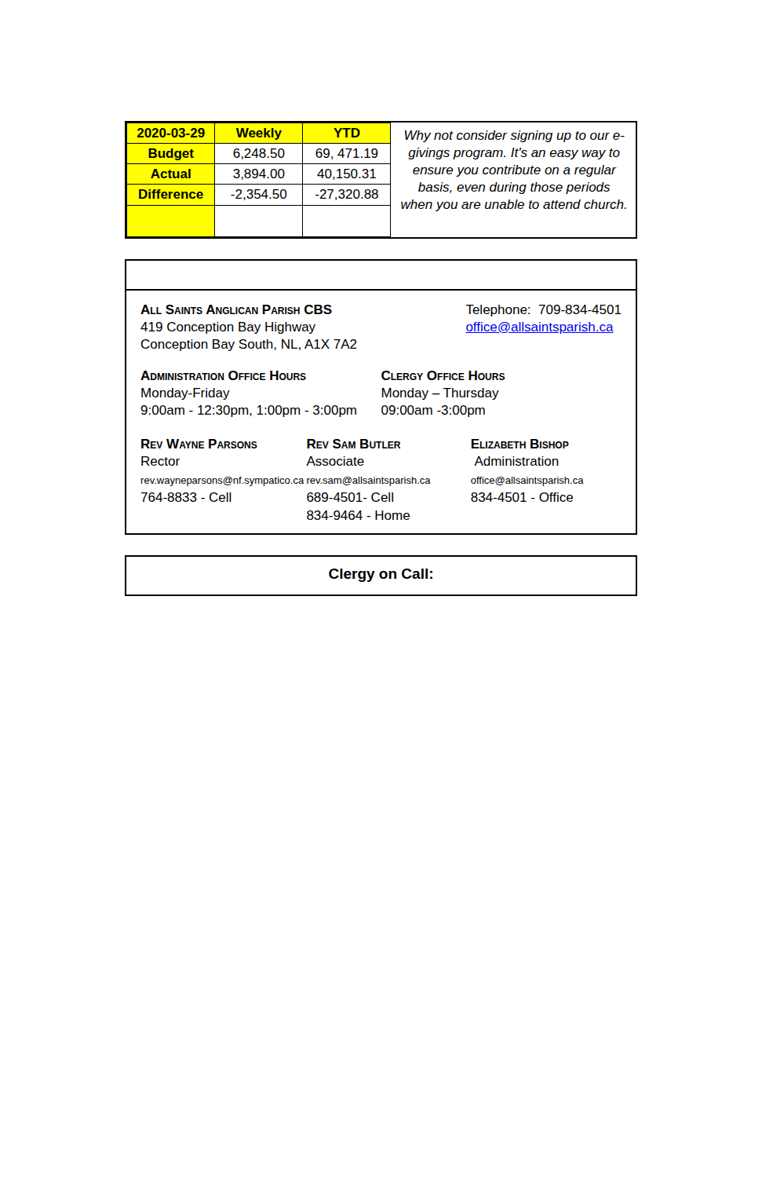| 2020-03-29 | Weekly | YTD |
| --- | --- | --- |
| Budget | 6,248.50 | 69, 471.19 |
| Actual | 3,894.00 | 40,150.31 |
| Difference | -2,354.50 | -27,320.88 |
Why not consider signing up to our e-givings program. It's an easy way to ensure you contribute on a regular basis, even during those periods when you are unable to attend church.
All Saints Anglican Parish CBS
419 Conception Bay Highway
Conception Bay South, NL, A1X 7A2
Telephone: 709-834-4501
office@allsaintsparish.ca
Administration Office Hours
Monday-Friday
9:00am - 12:30pm, 1:00pm - 3:00pm
Clergy Office Hours
Monday – Thursday
09:00am -3:00pm
Rev Wayne Parsons
Rector
rev.wayneparsons@nf.sympatico.ca
764-8833 - Cell
Rev Sam Butler
Associate
rev.sam@allsaintsparish.ca
689-4501- Cell
834-9464 - Home
Elizabeth Bishop
Administration
office@allsaintsparish.ca
834-4501 - Office
Clergy on Call: